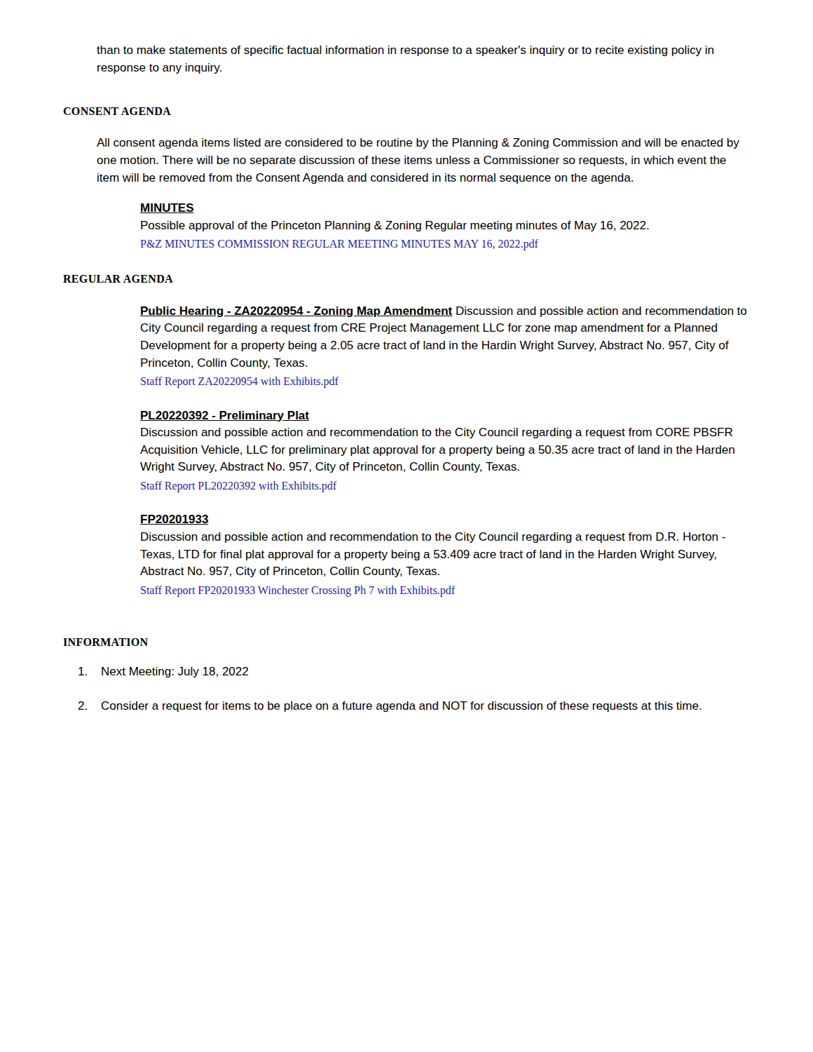than to make statements of specific factual information in response to a speaker's inquiry or to recite existing policy in response to any inquiry.
CONSENT AGENDA
All consent agenda items listed are considered to be routine by the Planning & Zoning Commission and will be enacted by one motion. There will be no separate discussion of these items unless a Commissioner so requests, in which event the item will be removed from the Consent Agenda and considered in its normal sequence on the agenda.
MINUTES
Possible approval of the Princeton Planning & Zoning Regular meeting minutes of May 16, 2022.
P&Z MINUTES COMMISSION REGULAR MEETING MINUTES MAY 16, 2022.pdf
REGULAR AGENDA
Public Hearing - ZA20220954 - Zoning Map Amendment Discussion and possible action and recommendation to City Council regarding a request from CRE Project Management LLC for zone map amendment for a Planned Development for a property being a 2.05 acre tract of land in the Hardin Wright Survey, Abstract No. 957, City of Princeton, Collin County, Texas.
Staff Report ZA20220954 with Exhibits.pdf
PL20220392 - Preliminary Plat
Discussion and possible action and recommendation to the City Council regarding a request from CORE PBSFR Acquisition Vehicle, LLC for preliminary plat approval for a property being a 50.35 acre tract of land in the Harden Wright Survey, Abstract No. 957, City of Princeton, Collin County, Texas.
Staff Report PL20220392 with Exhibits.pdf
FP20201933
Discussion and possible action and recommendation to the City Council regarding a request from D.R. Horton - Texas, LTD for final plat approval for a property being a 53.409 acre tract of land in the Harden Wright Survey, Abstract No. 957, City of Princeton, Collin County, Texas.
Staff Report FP20201933 Winchester Crossing Ph 7 with Exhibits.pdf
INFORMATION
Next Meeting: July 18, 2022
Consider a request for items to be place on a future agenda and NOT for discussion of these requests at this time.